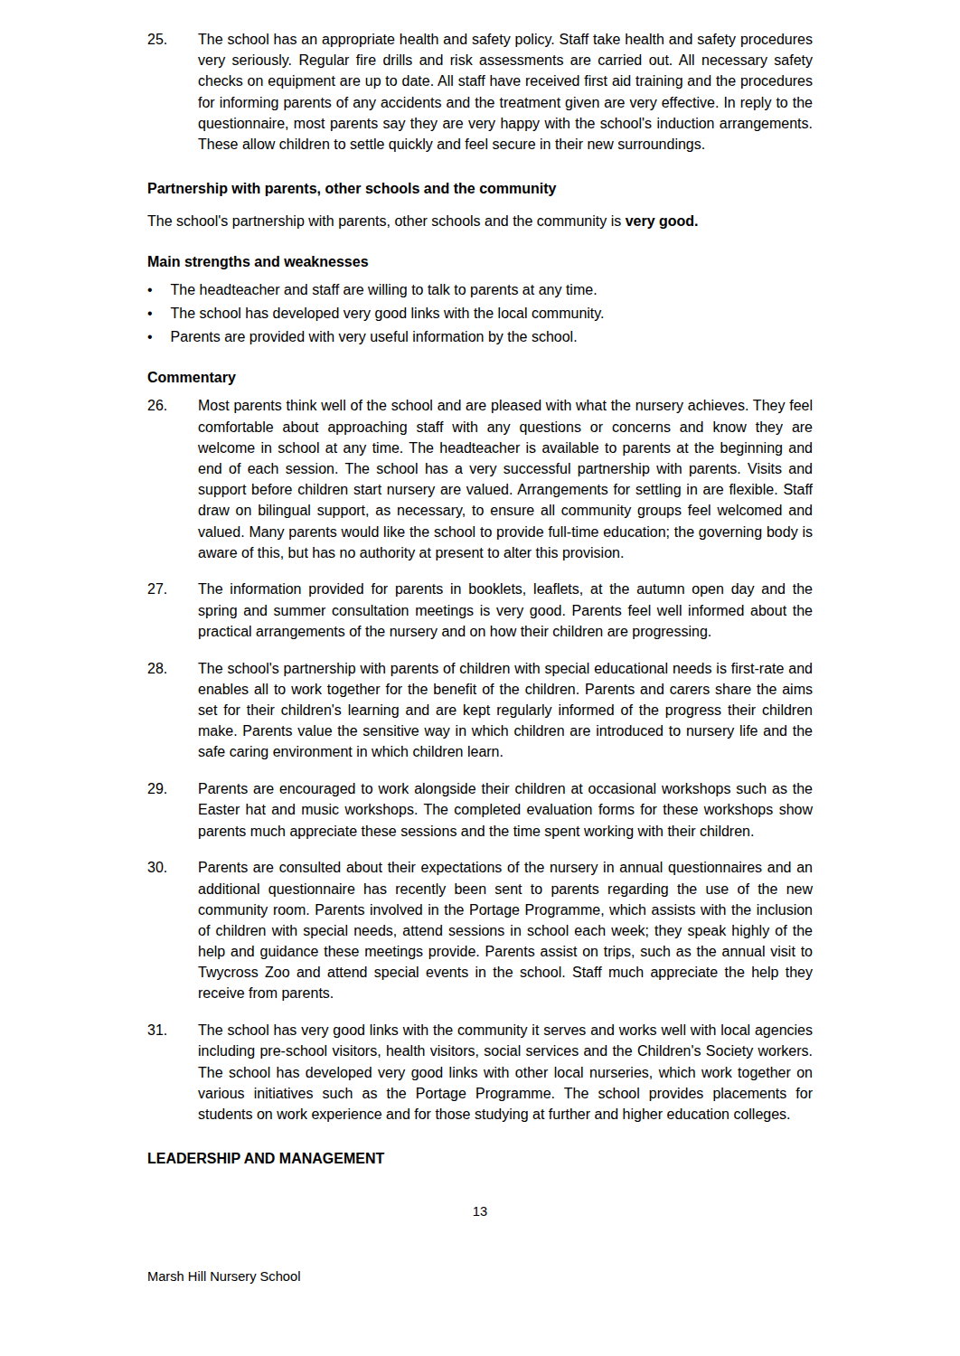25. The school has an appropriate health and safety policy. Staff take health and safety procedures very seriously. Regular fire drills and risk assessments are carried out. All necessary safety checks on equipment are up to date. All staff have received first aid training and the procedures for informing parents of any accidents and the treatment given are very effective. In reply to the questionnaire, most parents say they are very happy with the school's induction arrangements. These allow children to settle quickly and feel secure in their new surroundings.
Partnership with parents, other schools and the community
The school's partnership with parents, other schools and the community is very good.
Main strengths and weaknesses
•The headteacher and staff are willing to talk to parents at any time.
•The school has developed very good links with the local community.
•Parents are provided with very useful information by the school.
Commentary
26. Most parents think well of the school and are pleased with what the nursery achieves. They feel comfortable about approaching staff with any questions or concerns and know they are welcome in school at any time. The headteacher is available to parents at the beginning and end of each session. The school has a very successful partnership with parents. Visits and support before children start nursery are valued. Arrangements for settling in are flexible. Staff draw on bilingual support, as necessary, to ensure all community groups feel welcomed and valued. Many parents would like the school to provide full-time education; the governing body is aware of this, but has no authority at present to alter this provision.
27. The information provided for parents in booklets, leaflets, at the autumn open day and the spring and summer consultation meetings is very good. Parents feel well informed about the practical arrangements of the nursery and on how their children are progressing.
28. The school's partnership with parents of children with special educational needs is first-rate and enables all to work together for the benefit of the children. Parents and carers share the aims set for their children's learning and are kept regularly informed of the progress their children make. Parents value the sensitive way in which children are introduced to nursery life and the safe caring environment in which children learn.
29. Parents are encouraged to work alongside their children at occasional workshops such as the Easter hat and music workshops. The completed evaluation forms for these workshops show parents much appreciate these sessions and the time spent working with their children.
30. Parents are consulted about their expectations of the nursery in annual questionnaires and an additional questionnaire has recently been sent to parents regarding the use of the new community room. Parents involved in the Portage Programme, which assists with the inclusion of children with special needs, attend sessions in school each week; they speak highly of the help and guidance these meetings provide. Parents assist on trips, such as the annual visit to Twycross Zoo and attend special events in the school. Staff much appreciate the help they receive from parents.
31. The school has very good links with the community it serves and works well with local agencies including pre-school visitors, health visitors, social services and the Children's Society workers. The school has developed very good links with other local nurseries, which work together on various initiatives such as the Portage Programme. The school provides placements for students on work experience and for those studying at further and higher education colleges.
LEADERSHIP AND MANAGEMENT
13
Marsh Hill Nursery School